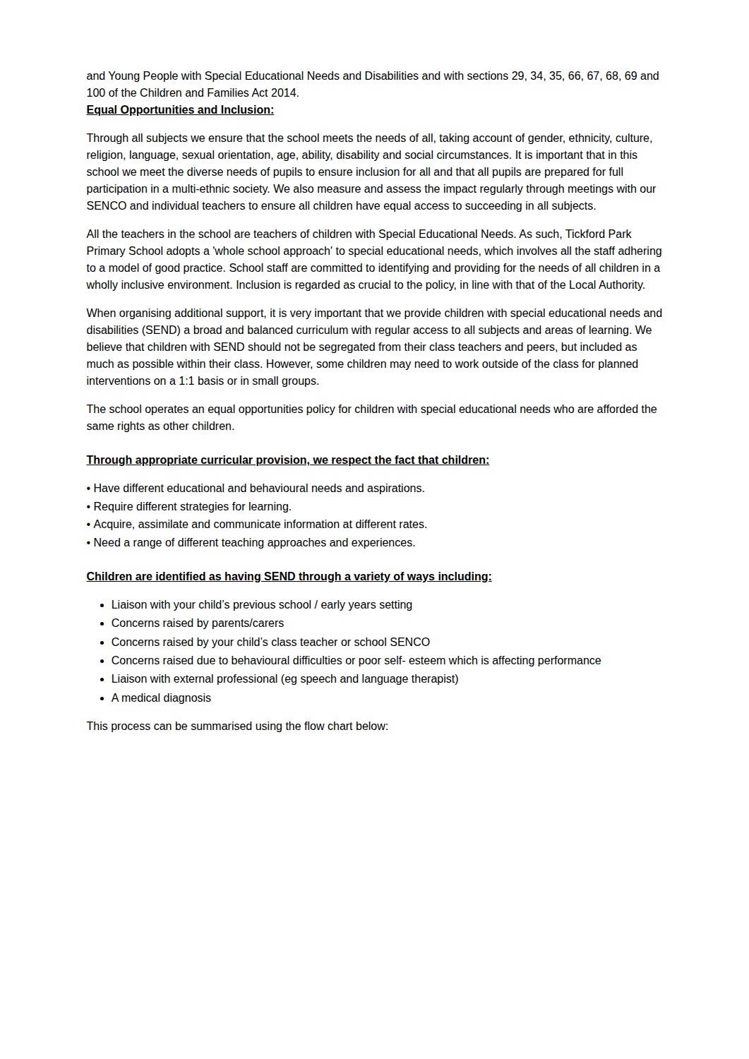and Young People with Special Educational Needs and Disabilities and with sections 29, 34, 35, 66, 67, 68, 69 and 100 of the Children and Families Act 2014.
Equal Opportunities and Inclusion:
Through all subjects we ensure that the school meets the needs of all, taking account of gender, ethnicity, culture, religion, language, sexual orientation, age, ability, disability and social circumstances. It is important that in this school we meet the diverse needs of pupils to ensure inclusion for all and that all pupils are prepared for full participation in a multi-ethnic society. We also measure and assess the impact regularly through meetings with our SENCO and individual teachers to ensure all children have equal access to succeeding in all subjects.
All the teachers in the school are teachers of children with Special Educational Needs. As such, Tickford Park Primary School adopts a 'whole school approach' to special educational needs, which involves all the staff adhering to a model of good practice. School staff are committed to identifying and providing for the needs of all children in a wholly inclusive environment. Inclusion is regarded as crucial to the policy, in line with that of the Local Authority.
When organising additional support, it is very important that we provide children with special educational needs and disabilities (SEND) a broad and balanced curriculum with regular access to all subjects and areas of learning. We believe that children with SEND should not be segregated from their class teachers and peers, but included as much as possible within their class. However, some children may need to work outside of the class for planned interventions on a 1:1 basis or in small groups.
The school operates an equal opportunities policy for children with special educational needs who are afforded the same rights as other children.
Through appropriate curricular provision, we respect the fact that children:
Have different educational and behavioural needs and aspirations.
Require different strategies for learning.
Acquire, assimilate and communicate information at different rates.
Need a range of different teaching approaches and experiences.
Children are identified as having SEND through a variety of ways including:
Liaison with your child’s previous school / early years setting
Concerns raised by parents/carers
Concerns raised by your child’s class teacher or school SENCO
Concerns raised due to behavioural difficulties or poor self- esteem which is affecting performance
Liaison with external professional (eg speech and language therapist)
A medical diagnosis
This process can be summarised using the flow chart below: